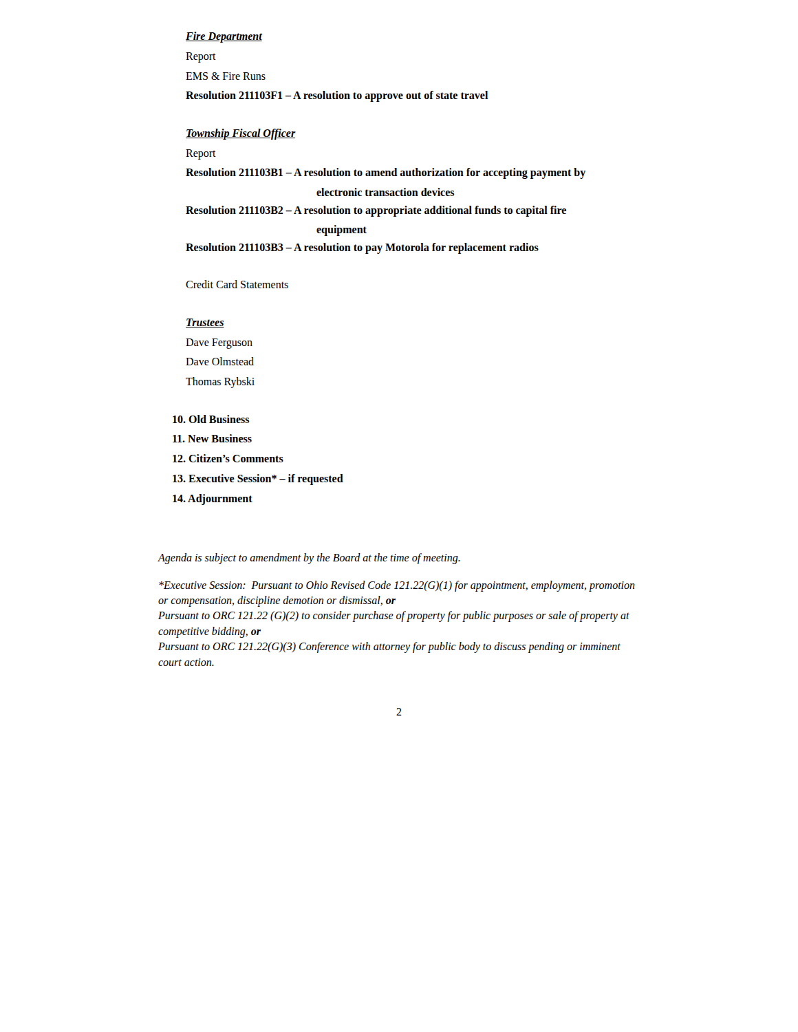Fire Department
Report
EMS & Fire Runs
Resolution 211103F1 – A resolution to approve out of state travel
Township Fiscal Officer
Report
Resolution 211103B1 – A resolution to amend authorization for accepting payment by
electronic transaction devices
Resolution 211103B2 – A resolution to appropriate additional funds to capital fire
equipment
Resolution 211103B3 – A resolution to pay Motorola for replacement radios
Credit Card Statements
Trustees
Dave Ferguson
Dave Olmstead
Thomas Rybski
10. Old Business
11. New Business
12. Citizen’s Comments
13. Executive Session* – if requested
14. Adjournment
Agenda is subject to amendment by the Board at the time of meeting.
*Executive Session: Pursuant to Ohio Revised Code 121.22(G)(1) for appointment, employment, promotion or compensation, discipline demotion or dismissal, or
Pursuant to ORC 121.22 (G)(2) to consider purchase of property for public purposes or sale of property at competitive bidding, or
Pursuant to ORC 121.22(G)(3) Conference with attorney for public body to discuss pending or imminent court action.
2